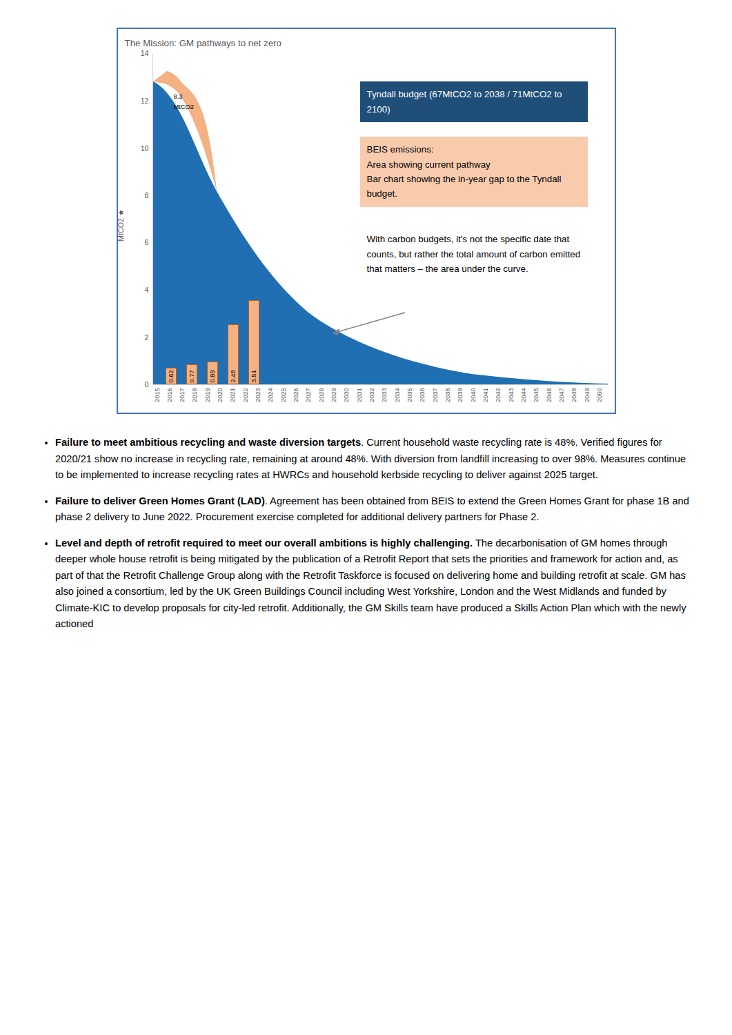The Mission: GM pathways to net zero
MtCO2 ★ 14 12 10 8 6 4 2 0
8.3
MtCO2
0.62
0.77
0.89
2.48
3.51
Tyndall budget (67MtCO2 to 2038 / 71MtCO2 to 2100)
BEIS emissions:
Area showing current pathway
Bar chart showing the in-year gap to the Tyndall budget.
With carbon budgets, it's not the specific date that counts, but rather the total amount of carbon emitted that matters – the area under the curve.
201520162017201820192020202120222023202420252026202720282029203020312032203320342035203620372038203920402041204220432044204520462047204820492050
Failure to meet ambitious recycling and waste diversion targets. Current household waste recycling rate is 48%. Verified figures for 2020/21 show no increase in recycling rate, remaining at around 48%. With diversion from landfill increasing to over 98%. Measures continue to be implemented to increase recycling rates at HWRCs and household kerbside recycling to deliver against 2025 target.
Failure to deliver Green Homes Grant (LAD). Agreement has been obtained from BEIS to extend the Green Homes Grant for phase 1B and phase 2 delivery to June 2022. Procurement exercise completed for additional delivery partners for Phase 2.
Level and depth of retrofit required to meet our overall ambitions is highly challenging. The decarbonisation of GM homes through deeper whole house retrofit is being mitigated by the publication of a Retrofit Report that sets the priorities and framework for action and, as part of that the Retrofit Challenge Group along with the Retrofit Taskforce is focused on delivering home and building retrofit at scale. GM has also joined a consortium, led by the UK Green Buildings Council including West Yorkshire, London and the West Midlands and funded by Climate-KIC to develop proposals for city-led retrofit. Additionally, the GM Skills team have produced a Skills Action Plan which with the newly actioned